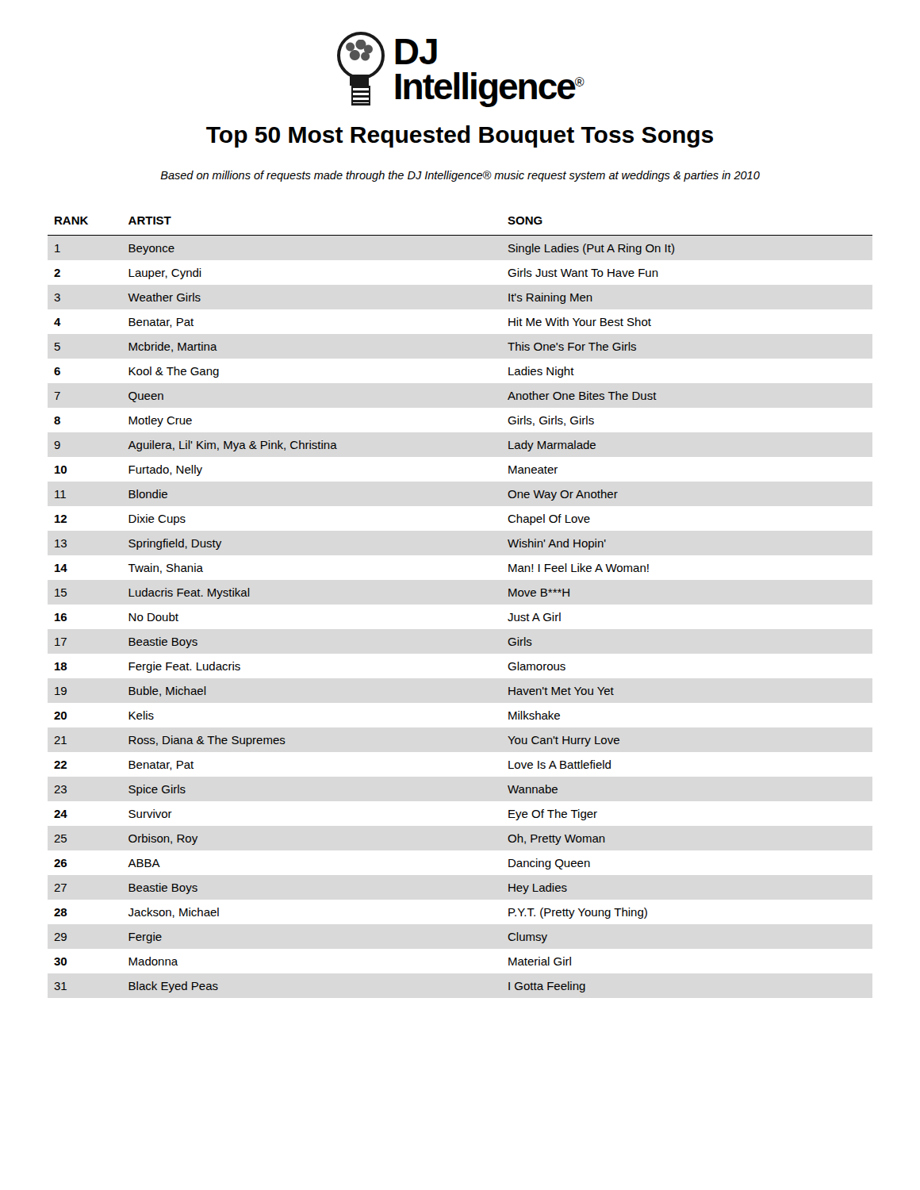DJ
Intelligence®
Top 50 Most Requested Bouquet Toss Songs
Based on millions of requests made through the DJ Intelligence® music request system at weddings & parties in 2010
| RANK | ARTIST | SONG |
| --- | --- | --- |
| 1 | Beyonce | Single Ladies (Put A Ring On It) |
| 2 | Lauper, Cyndi | Girls Just Want To Have Fun |
| 3 | Weather Girls | It's Raining Men |
| 4 | Benatar, Pat | Hit Me With Your Best Shot |
| 5 | Mcbride, Martina | This One's For The Girls |
| 6 | Kool & The Gang | Ladies Night |
| 7 | Queen | Another One Bites The Dust |
| 8 | Motley Crue | Girls, Girls, Girls |
| 9 | Aguilera, Lil' Kim, Mya & Pink, Christina | Lady Marmalade |
| 10 | Furtado, Nelly | Maneater |
| 11 | Blondie | One Way Or Another |
| 12 | Dixie Cups | Chapel Of Love |
| 13 | Springfield, Dusty | Wishin' And Hopin' |
| 14 | Twain, Shania | Man! I Feel Like A Woman! |
| 15 | Ludacris Feat. Mystikal | Move B***H |
| 16 | No Doubt | Just A Girl |
| 17 | Beastie Boys | Girls |
| 18 | Fergie Feat. Ludacris | Glamorous |
| 19 | Buble, Michael | Haven't Met You Yet |
| 20 | Kelis | Milkshake |
| 21 | Ross, Diana & The Supremes | You Can't Hurry Love |
| 22 | Benatar, Pat | Love Is A Battlefield |
| 23 | Spice Girls | Wannabe |
| 24 | Survivor | Eye Of The Tiger |
| 25 | Orbison, Roy | Oh, Pretty Woman |
| 26 | ABBA | Dancing Queen |
| 27 | Beastie Boys | Hey Ladies |
| 28 | Jackson, Michael | P.Y.T. (Pretty Young Thing) |
| 29 | Fergie | Clumsy |
| 30 | Madonna | Material Girl |
| 31 | Black Eyed Peas | I Gotta Feeling |